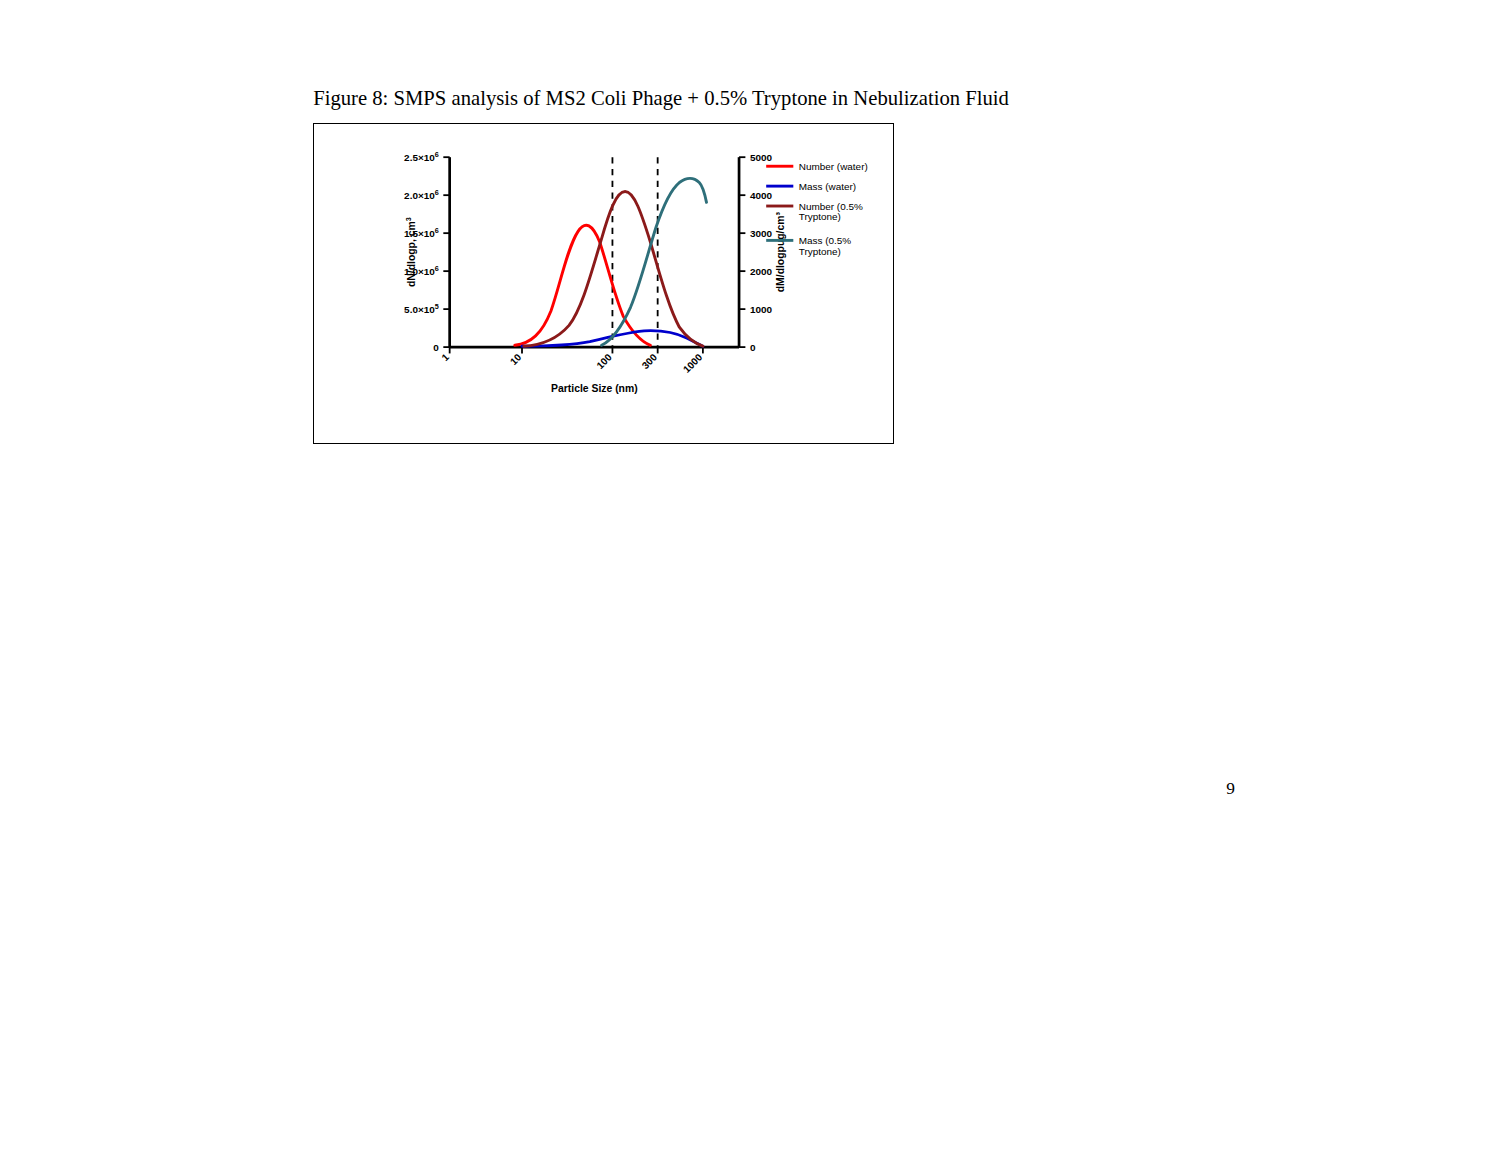Figure 8: SMPS analysis of MS2 Coli Phage + 0.5% Tryptone in Nebulization Fluid
0 5.0×105 1.0×106 1.5×106 2.0×106 2.5×106 0 1000 2000 3000 4000 5000 1 10 100 300 1000 dN/dlogp, cm3 dM/dlogpug/cm³ Particle Size (nm) Number (water) Mass (water) Number (0.5% Tryptone) Mass (0.5% Tryptone)
9